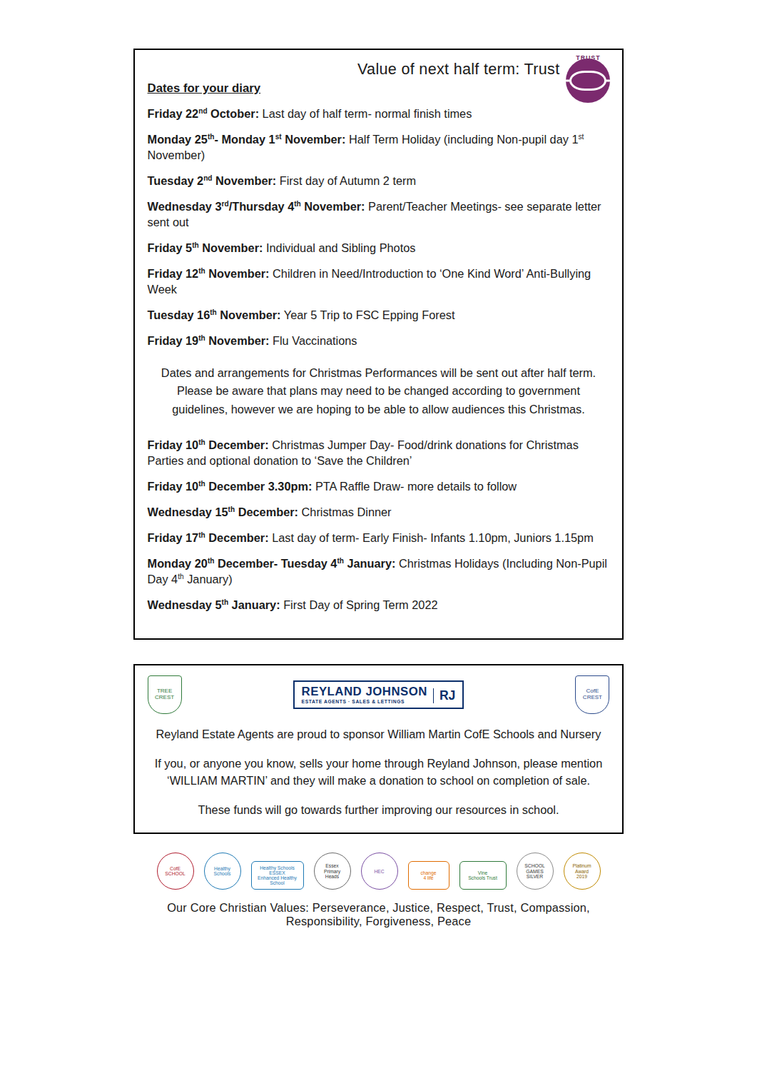TRUST
Value of next half term: Trust
Dates for your diary
Friday 22nd October: Last day of half term- normal finish times
Monday 25th- Monday 1st November: Half Term Holiday (including Non-pupil day 1st November)
Tuesday 2nd November: First day of Autumn 2 term
Wednesday 3rd/Thursday 4th November: Parent/Teacher Meetings- see separate letter sent out
Friday 5th November: Individual and Sibling Photos
Friday 12th November: Children in Need/Introduction to ‘One Kind Word’ Anti-Bullying Week
Tuesday 16th November: Year 5 Trip to FSC Epping Forest
Friday 19th November: Flu Vaccinations
Dates and arrangements for Christmas Performances will be sent out after half term.
Please be aware that plans may need to be changed according to government guidelines, however we are hoping to be able to allow audiences this Christmas.
Friday 10th December: Christmas Jumper Day- Food/drink donations for Christmas Parties and optional donation to ‘Save the Children’
Friday 10th December 3.30pm: PTA Raffle Draw- more details to follow
Wednesday 15th December: Christmas Dinner
Friday 17th December: Last day of term- Early Finish- Infants 1.10pm, Juniors 1.15pm
Monday 20th December- Tuesday 4th January: Christmas Holidays (Including Non-Pupil Day 4th January)
Wednesday 5th January: First Day of Spring Term 2022
TREE
CREST
REYLAND JOHNSON ESTATE AGENTS · SALES & LETTINGS
RJ
CofE
CREST
Reyland Estate Agents are proud to sponsor William Martin CofE Schools and Nursery
If you, or anyone you know, sells your home through Reyland Johnson, please mention ‘WILLIAM MARTIN’ and they will make a donation to school on completion of sale.
These funds will go towards further improving our resources in school.
CofE
SCHOOL
Healthy
Schools
Healthy Schools
ESSEX
Enhanced Healthy School
Essex
Primary
Heads
HEC
change
4 life
Vine
Schools Trust
SCHOOL
GAMES
SILVER
Platinum
Award
2019
Our Core Christian Values: Perseverance, Justice, Respect, Trust, Compassion, Responsibility, Forgiveness, Peace